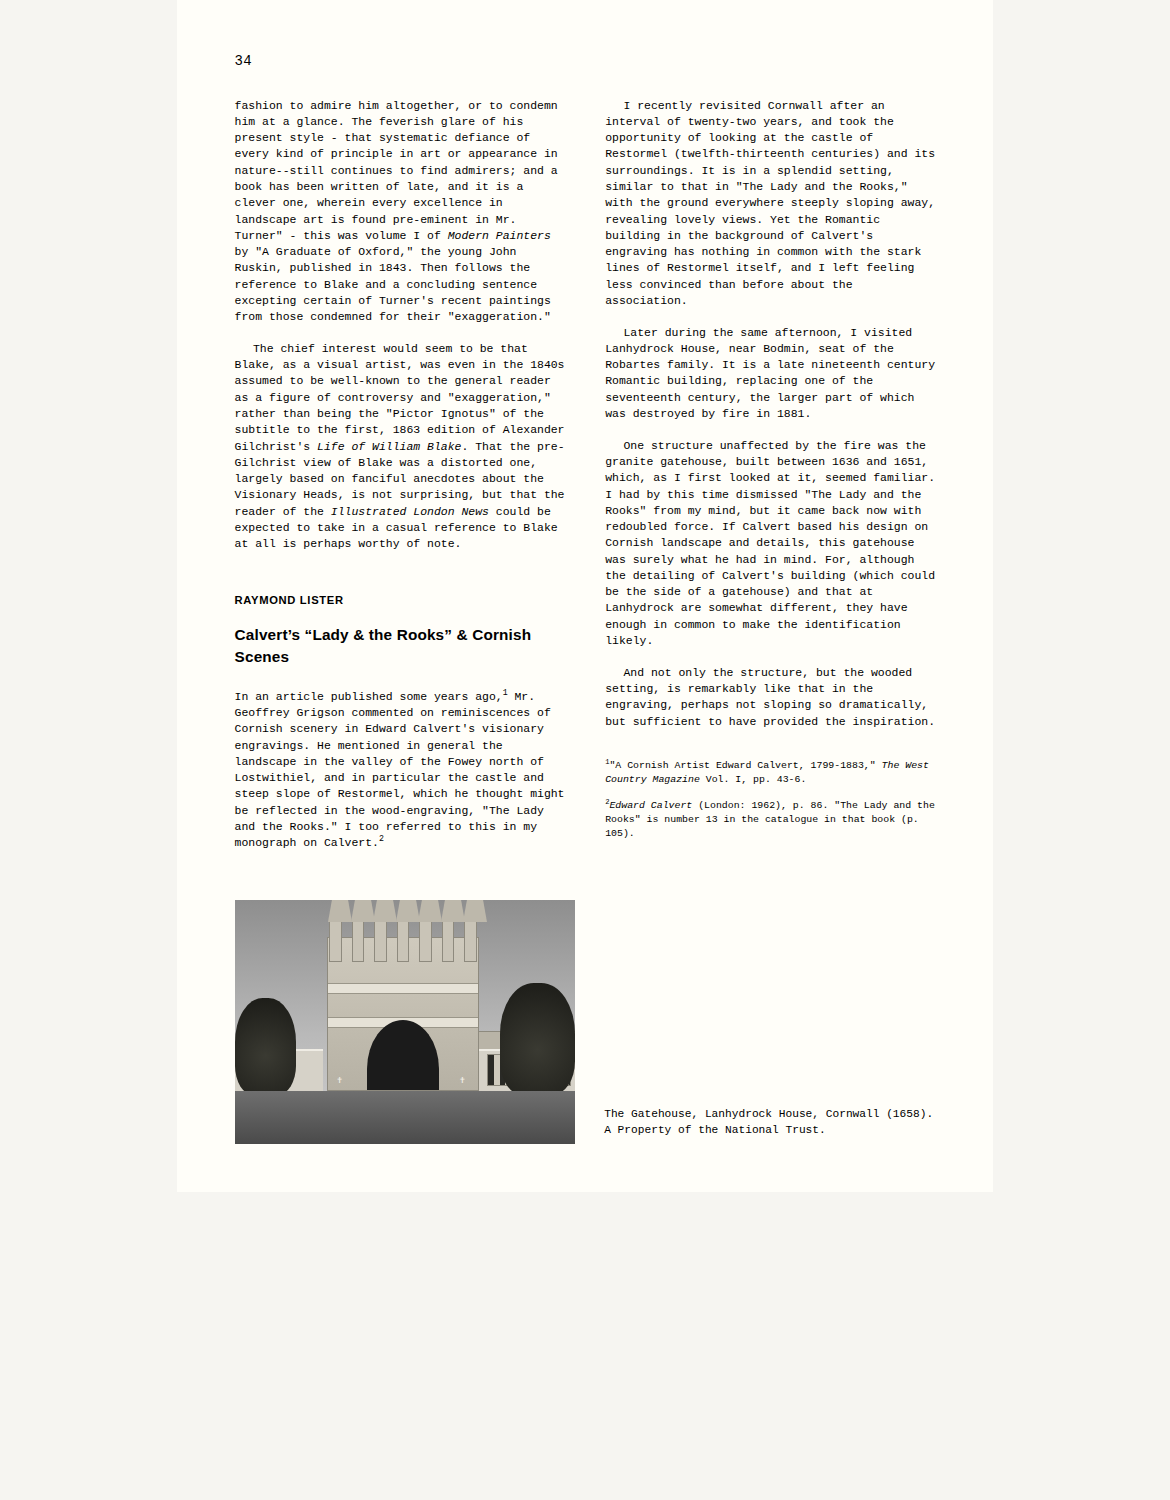34
fashion to admire him altogether, or to condemn him at a glance. The feverish glare of his present style - that systematic defiance of every kind of principle in art or appearance in nature--still continues to find admirers; and a book has been written of late, and it is a clever one, wherein every excellence in landscape art is found pre-eminent in Mr. Turner" - this was volume I of Modern Painters by "A Graduate of Oxford," the young John Ruskin, published in 1843. Then follows the reference to Blake and a concluding sentence excepting certain of Turner's recent paintings from those condemned for their "exaggeration."
The chief interest would seem to be that Blake, as a visual artist, was even in the 1840s assumed to be well-known to the general reader as a figure of controversy and "exaggeration," rather than being the "Pictor Ignotus" of the subtitle to the first, 1863 edition of Alexander Gilchrist's Life of William Blake. That the pre-Gilchrist view of Blake was a distorted one, largely based on fanciful anecdotes about the Visionary Heads, is not surprising, but that the reader of the Illustrated London News could be expected to take in a casual reference to Blake at all is perhaps worthy of note.
RAYMOND LISTER
Calvert’s “Lady & the Rooks” & Cornish Scenes
In an article published some years ago,1 Mr. Geoffrey Grigson commented on reminiscences of Cornish scenery in Edward Calvert's visionary engravings. He mentioned in general the landscape in the valley of the Fowey north of Lostwithiel, and in particular the castle and steep slope of Restormel, which he thought might be reflected in the wood-engraving, "The Lady and the Rooks." I too referred to this in my monograph on Calvert.2
I recently revisited Cornwall after an interval of twenty-two years, and took the opportunity of looking at the castle of Restormel (twelfth-thirteenth centuries) and its surroundings. It is in a splendid setting, similar to that in "The Lady and the Rooks," with the ground everywhere steeply sloping away, revealing lovely views. Yet the Romantic building in the background of Calvert's engraving has nothing in common with the stark lines of Restormel itself, and I left feeling less convinced than before about the association.
Later during the same afternoon, I visited Lanhydrock House, near Bodmin, seat of the Robartes family. It is a late nineteenth century Romantic building, replacing one of the seventeenth century, the larger part of which was destroyed by fire in 1881.
One structure unaffected by the fire was the granite gatehouse, built between 1636 and 1651, which, as I first looked at it, seemed familiar. I had by this time dismissed "The Lady and the Rooks" from my mind, but it came back now with redoubled force. If Calvert based his design on Cornish landscape and details, this gatehouse was surely what he had in mind. For, although the detailing of Calvert's building (which could be the side of a gatehouse) and that at Lanhydrock are somewhat different, they have enough in common to make the identification likely.
And not only the structure, but the wooded setting, is remarkably like that in the engraving, perhaps not sloping so dramatically, but sufficient to have provided the inspiration.
1"A Cornish Artist Edward Calvert, 1799-1883," The West Country Magazine Vol. I, pp. 43-6.
2Edward Calvert (London: 1962), p. 86. "The Lady and the Rooks" is number 13 in the catalogue in that book (p. 105).
✝ ✝
The Gatehouse, Lanhydrock House, Cornwall (1658). A Property of the National Trust.